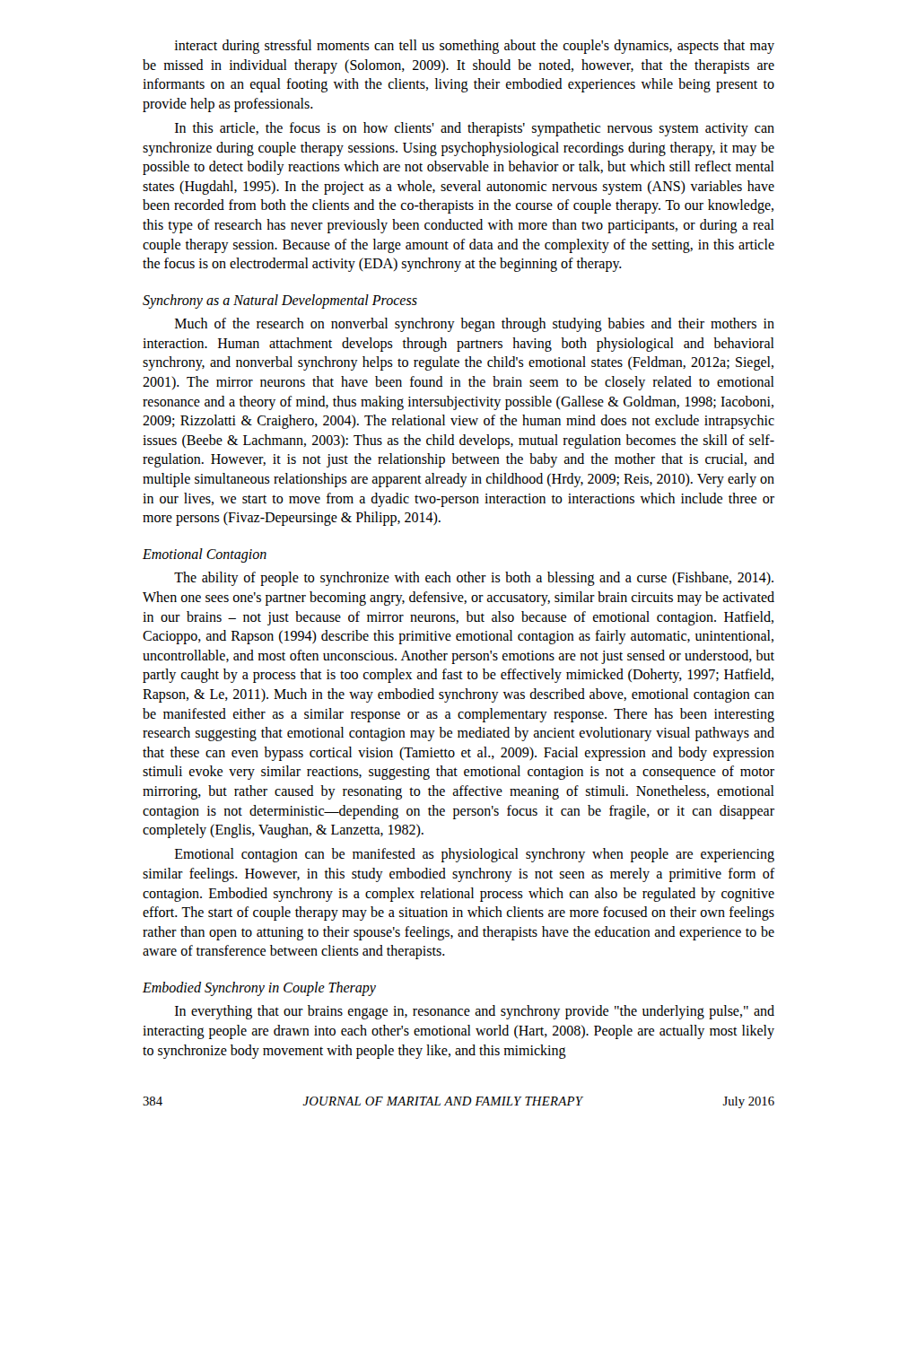interact during stressful moments can tell us something about the couple's dynamics, aspects that may be missed in individual therapy (Solomon, 2009). It should be noted, however, that the therapists are informants on an equal footing with the clients, living their embodied experiences while being present to provide help as professionals.
In this article, the focus is on how clients' and therapists' sympathetic nervous system activity can synchronize during couple therapy sessions. Using psychophysiological recordings during therapy, it may be possible to detect bodily reactions which are not observable in behavior or talk, but which still reflect mental states (Hugdahl, 1995). In the project as a whole, several autonomic nervous system (ANS) variables have been recorded from both the clients and the co-therapists in the course of couple therapy. To our knowledge, this type of research has never previously been conducted with more than two participants, or during a real couple therapy session. Because of the large amount of data and the complexity of the setting, in this article the focus is on electrodermal activity (EDA) synchrony at the beginning of therapy.
Synchrony as a Natural Developmental Process
Much of the research on nonverbal synchrony began through studying babies and their mothers in interaction. Human attachment develops through partners having both physiological and behavioral synchrony, and nonverbal synchrony helps to regulate the child's emotional states (Feldman, 2012a; Siegel, 2001). The mirror neurons that have been found in the brain seem to be closely related to emotional resonance and a theory of mind, thus making intersubjectivity possible (Gallese & Goldman, 1998; Iacoboni, 2009; Rizzolatti & Craighero, 2004). The relational view of the human mind does not exclude intrapsychic issues (Beebe & Lachmann, 2003): Thus as the child develops, mutual regulation becomes the skill of self-regulation. However, it is not just the relationship between the baby and the mother that is crucial, and multiple simultaneous relationships are apparent already in childhood (Hrdy, 2009; Reis, 2010). Very early on in our lives, we start to move from a dyadic two-person interaction to interactions which include three or more persons (Fivaz-Depeursinge & Philipp, 2014).
Emotional Contagion
The ability of people to synchronize with each other is both a blessing and a curse (Fishbane, 2014). When one sees one's partner becoming angry, defensive, or accusatory, similar brain circuits may be activated in our brains – not just because of mirror neurons, but also because of emotional contagion. Hatfield, Cacioppo, and Rapson (1994) describe this primitive emotional contagion as fairly automatic, unintentional, uncontrollable, and most often unconscious. Another person's emotions are not just sensed or understood, but partly caught by a process that is too complex and fast to be effectively mimicked (Doherty, 1997; Hatfield, Rapson, & Le, 2011). Much in the way embodied synchrony was described above, emotional contagion can be manifested either as a similar response or as a complementary response. There has been interesting research suggesting that emotional contagion may be mediated by ancient evolutionary visual pathways and that these can even bypass cortical vision (Tamietto et al., 2009). Facial expression and body expression stimuli evoke very similar reactions, suggesting that emotional contagion is not a consequence of motor mirroring, but rather caused by resonating to the affective meaning of stimuli. Nonetheless, emotional contagion is not deterministic—depending on the person's focus it can be fragile, or it can disappear completely (Englis, Vaughan, & Lanzetta, 1982).
Emotional contagion can be manifested as physiological synchrony when people are experiencing similar feelings. However, in this study embodied synchrony is not seen as merely a primitive form of contagion. Embodied synchrony is a complex relational process which can also be regulated by cognitive effort. The start of couple therapy may be a situation in which clients are more focused on their own feelings rather than open to attuning to their spouse's feelings, and therapists have the education and experience to be aware of transference between clients and therapists.
Embodied Synchrony in Couple Therapy
In everything that our brains engage in, resonance and synchrony provide "the underlying pulse," and interacting people are drawn into each other's emotional world (Hart, 2008). People are actually most likely to synchronize body movement with people they like, and this mimicking
384 Journal of Marital and Family Therapy July 2016